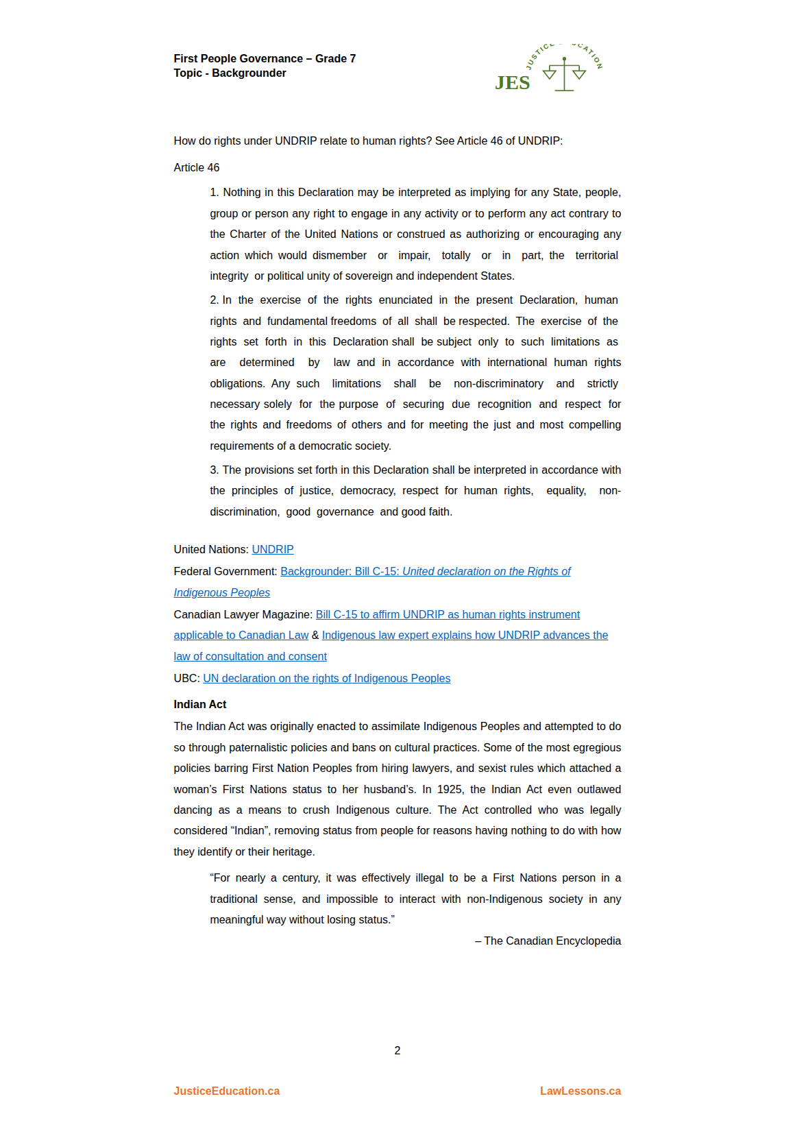First People Governance – Grade 7
Topic - Backgrounder
Justice Education Society JUSTICE EDUCATION SOCIETY JES
How do rights under UNDRIP relate to human rights? See Article 46 of UNDRIP:
Article 46
1. Nothing in this Declaration may be interpreted as implying for any State, people, group or person any right to engage in any activity or to perform any act contrary to the Charter of the United Nations or construed as authorizing or encouraging any action which would dismember or impair, totally or in part, the territorial integrity or political unity of sovereign and independent States.
2. In the exercise of the rights enunciated in the present Declaration, human rights and fundamental freedoms of all shall be respected. The exercise of the rights set forth in this Declaration shall be subject only to such limitations as are determined by law and in accordance with international human rights obligations. Any such limitations shall be non-discriminatory and strictly necessary solely for the purpose of securing due recognition and respect for the rights and freedoms of others and for meeting the just and most compelling requirements of a democratic society.
3. The provisions set forth in this Declaration shall be interpreted in accordance with the principles of justice, democracy, respect for human rights, equality, non-discrimination, good governance and good faith.
United Nations: UNDRIP
Federal Government: Backgrounder: Bill C-15: United declaration on the Rights of Indigenous Peoples
Canadian Lawyer Magazine: Bill C-15 to affirm UNDRIP as human rights instrument applicable to Canadian Law & Indigenous law expert explains how UNDRIP advances the law of consultation and consent
UBC: UN declaration on the rights of Indigenous Peoples
Indian Act
The Indian Act was originally enacted to assimilate Indigenous Peoples and attempted to do so through paternalistic policies and bans on cultural practices. Some of the most egregious policies barring First Nation Peoples from hiring lawyers, and sexist rules which attached a woman’s First Nations status to her husband’s. In 1925, the Indian Act even outlawed dancing as a means to crush Indigenous culture. The Act controlled who was legally considered “Indian”, removing status from people for reasons having nothing to do with how they identify or their heritage.
“For nearly a century, it was effectively illegal to be a First Nations person in a traditional sense, and impossible to interact with non-Indigenous society in any meaningful way without losing status.”
– The Canadian Encyclopedia
2
JusticeEducation.ca LawLessons.ca